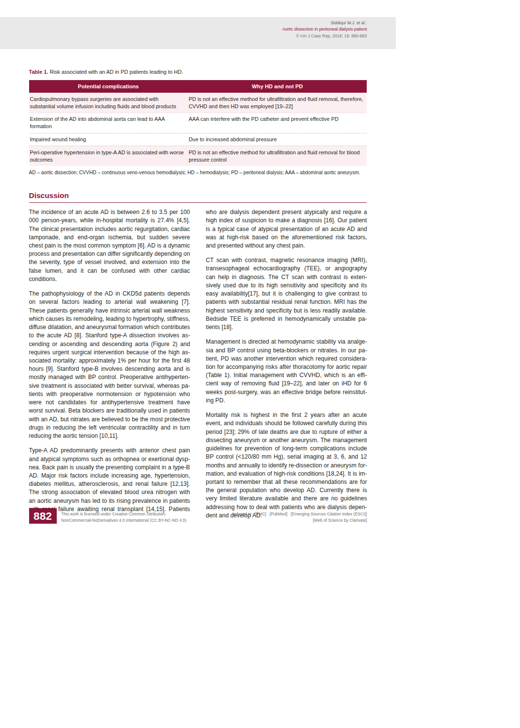Siddiqui W.J. et al.:
Aortic dissection in peritoneal dialysis patient
© Am J Case Rep, 2018; 19: 880-883
Table 1. Risk associated with an AD in PD patients leading to HD.
| Potential complications | Why HD and not PD |
| --- | --- |
| Cardiopulmonary bypass surgeries are associated with substantial volume infusion including fluids and blood products | PD is not an effective method for ultrafiltration and fluid removal, therefore, CVVHD and then HD was employed [19–22] |
| Extension of the AD into abdominal aorta can lead to AAA formation | AAA can interfere with the PD catheter and prevent effective PD |
| Impaired wound healing | Due to increased abdominal pressure |
| Peri-operative hypertension in type-A AD is associated with worse outcomes | PD is not an effective method for ultrafiltration and fluid removal for blood pressure control |
AD – aortic dissection; CVVHD – continuous veno-venous hemodialysis; HD – hemodialysis; PD – peritoneal dialysis; AAA – abdominal aortic aneurysm.
Discussion
The incidence of an acute AD is between 2.6 to 3.5 per 100 000 person-years, while in-hospital mortality is 27.4% [4,5]. The clinical presentation includes aortic regurgitation, cardiac tamponade, and end-organ ischemia, but sudden severe chest pain is the most common symptom [6]. AD is a dynamic process and presentation can differ significantly depending on the severity, type of vessel involved, and extension into the false lumen, and it can be confused with other cardiac conditions.
The pathophysiology of the AD in CKD5d patients depends on several factors leading to arterial wall weakening [7]. These patients generally have intrinsic arterial wall weakness which causes its remodeling, leading to hypertrophy, stiffness, diffuse dilatation, and aneurysmal formation which contributes to the acute AD [8]. Stanford type-A dissection involves ascending or ascending and descending aorta (Figure 2) and requires urgent surgical intervention because of the high associated mortality: approximately 1% per hour for the first 48 hours [9]. Stanford type-B involves descending aorta and is mostly managed with BP control. Preoperative antihypertensive treatment is associated with better survival, whereas patients with preoperative normotension or hypotension who were not candidates for antihypertensive treatment have worst survival. Beta blockers are traditionally used in patients with an AD, but nitrates are believed to be the most protective drugs in reducing the left ventricular contractility and in turn reducing the aortic tension [10,11].
Type-A AD predominantly presents with anterior chest pain and atypical symptoms such as orthopnea or exertional dyspnea. Back pain is usually the presenting complaint in a type-B AD. Major risk factors include increasing age, hypertension, diabetes mellitus, atherosclerosis, and renal failure [12,13]. The strong association of elevated blood urea nitrogen with an aortic aneurysm has led to its rising prevalence in patients with renal failure awaiting renal transplant [14,15]. Patients who are dialysis dependent present atypically and require a high index of suspicion to make a diagnosis [16]. Our patient is a typical case of atypical presentation of an acute AD and was at high-risk based on the aforementioned risk factors, and presented without any chest pain.
CT scan with contrast, magnetic resonance imaging (MRI), transesophageal echocardiography (TEE), or angiography can help in diagnosis. The CT scan with contrast is extensively used due to its high sensitivity and specificity and its easy availability[17], but it is challenging to give contrast to patients with substantial residual renal function. MRI has the highest sensitivity and specificity but is less readily available. Bedside TEE is preferred in hemodynamically unstable patients [18].
Management is directed at hemodynamic stability via analgesia and BP control using beta-blockers or nitrates. In our patient, PD was another intervention which required consideration for accompanying risks after thoracotomy for aortic repair (Table 1). Initial management with CVVHD, which is an efficient way of removing fluid [19–22], and later on iHD for 6 weeks post-surgery, was an effective bridge before reinstituting PD.
Mortality risk is highest in the first 2 years after an acute event, and individuals should be followed carefully during this period [23]; 29% of late deaths are due to rupture of either a dissecting aneurysm or another aneurysm. The management guidelines for prevention of long-term complications include BP control (<120/80 mm Hg), serial imaging at 3, 6, and 12 months and annually to identify re-dissection or aneurysm formation, and evaluation of high-risk conditions [18,24]. It is important to remember that all these recommendations are for the general population who develop AD. Currently there is very limited literature available and there are no guidelines addressing how to deal with patients who are dialysis dependent and develop AD.
882
This work is licensed under Creative Common Attribution-
NonCommercial-NoDerivatives 4.0 International (CC BY-NC-ND 4.0)
Indexed in: [PMC] [PubMed] [Emerging Sources Citation Index (ESCI)]
[Web of Science by Clarivate]